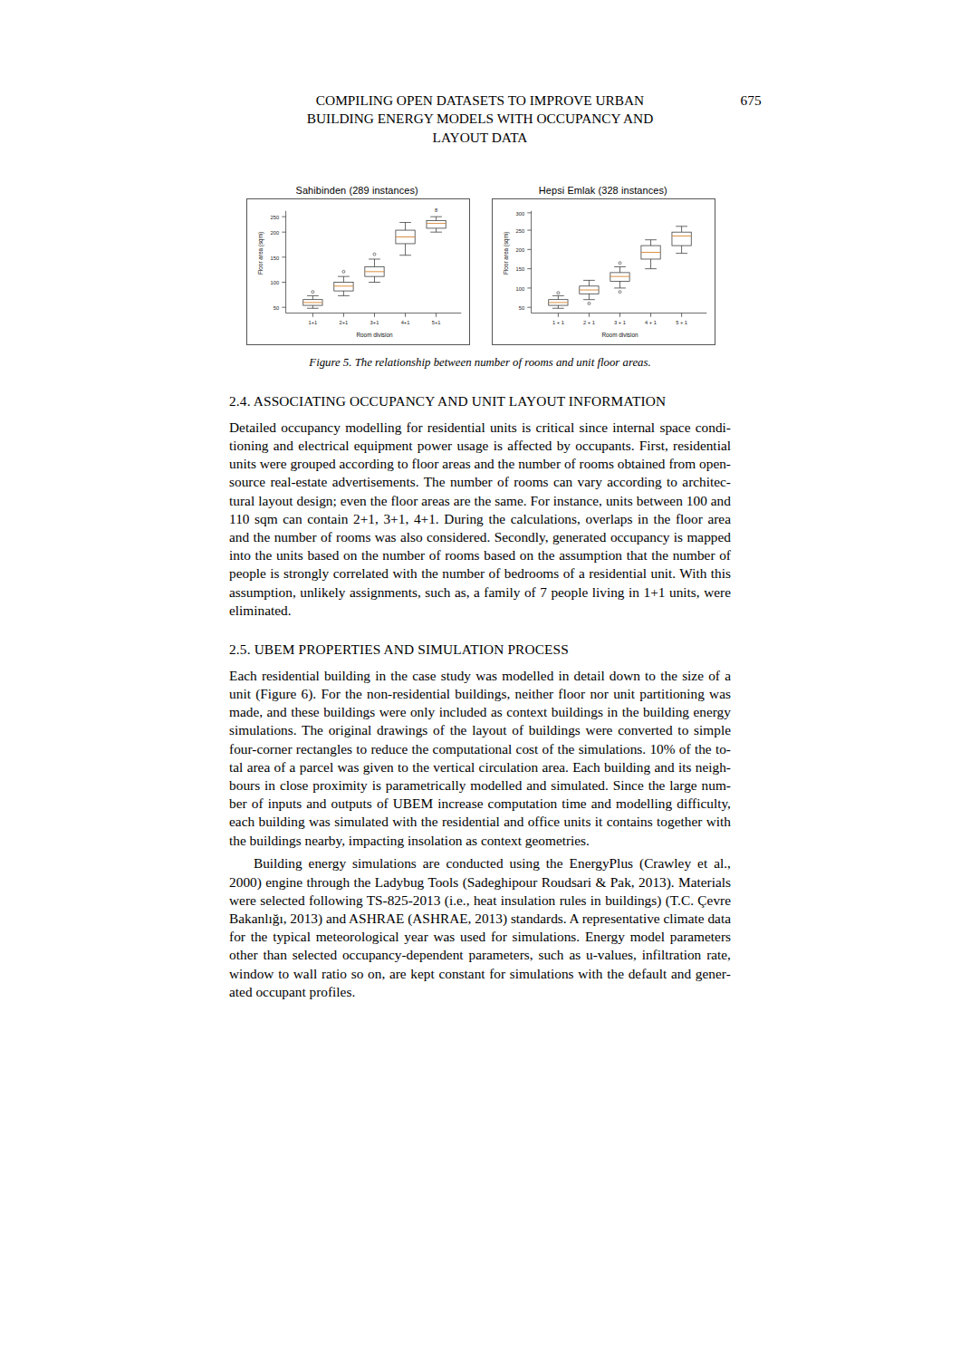Compiling Open Datasets to Improve Urban
Building Energy Models with Occupancy and
Layout Data
675
Sahibinden (289 instances)
50 100 150 200 250 Floor area (sqm) 1+1 2+1 3+1 4+1 5+1 Room division 8
Hepsi Emlak (328 instances)
50 100 150 200 250 300 Floor area (sqm) 1 + 1 2 + 1 3 + 1 4 + 1 5 + 1 Room division
Figure 5. The relationship between number of rooms and unit floor areas.
2.4. Associating Occupancy and Unit Layout Information
Detailed occupancy modelling for residential units is critical since internal space conditioning and electrical equipment power usage is affected by occupants. First, residential units were grouped according to floor areas and the number of rooms obtained from open-source real-estate advertisements. The number of rooms can vary according to architectural layout design; even the floor areas are the same. For instance, units between 100 and 110 sqm can contain 2+1, 3+1, 4+1. During the calculations, overlaps in the floor area and the number of rooms was also considered. Secondly, generated occupancy is mapped into the units based on the number of rooms based on the assumption that the number of people is strongly correlated with the number of bedrooms of a residential unit. With this assumption, unlikely assignments, such as, a family of 7 people living in 1+1 units, were eliminated.
2.5. UBEM Properties and Simulation Process
Each residential building in the case study was modelled in detail down to the size of a unit (Figure 6). For the non-residential buildings, neither floor nor unit partitioning was made, and these buildings were only included as context buildings in the building energy simulations. The original drawings of the layout of buildings were converted to simple four-corner rectangles to reduce the computational cost of the simulations. 10% of the total area of a parcel was given to the vertical circulation area. Each building and its neighbours in close proximity is parametrically modelled and simulated. Since the large number of inputs and outputs of UBEM increase computation time and modelling difficulty, each building was simulated with the residential and office units it contains together with the buildings nearby, impacting insolation as context geometries.
Building energy simulations are conducted using the EnergyPlus (Crawley et al., 2000) engine through the Ladybug Tools (Sadeghipour Roudsari & Pak, 2013). Materials were selected following TS-825-2013 (i.e., heat insulation rules in buildings) (T.C. Çevre Bakanlığı, 2013) and ASHRAE (ASHRAE, 2013) standards. A representative climate data for the typical meteorological year was used for simulations. Energy model parameters other than selected occupancy-dependent parameters, such as u-values, infiltration rate, window to wall ratio so on, are kept constant for simulations with the default and generated occupant profiles.